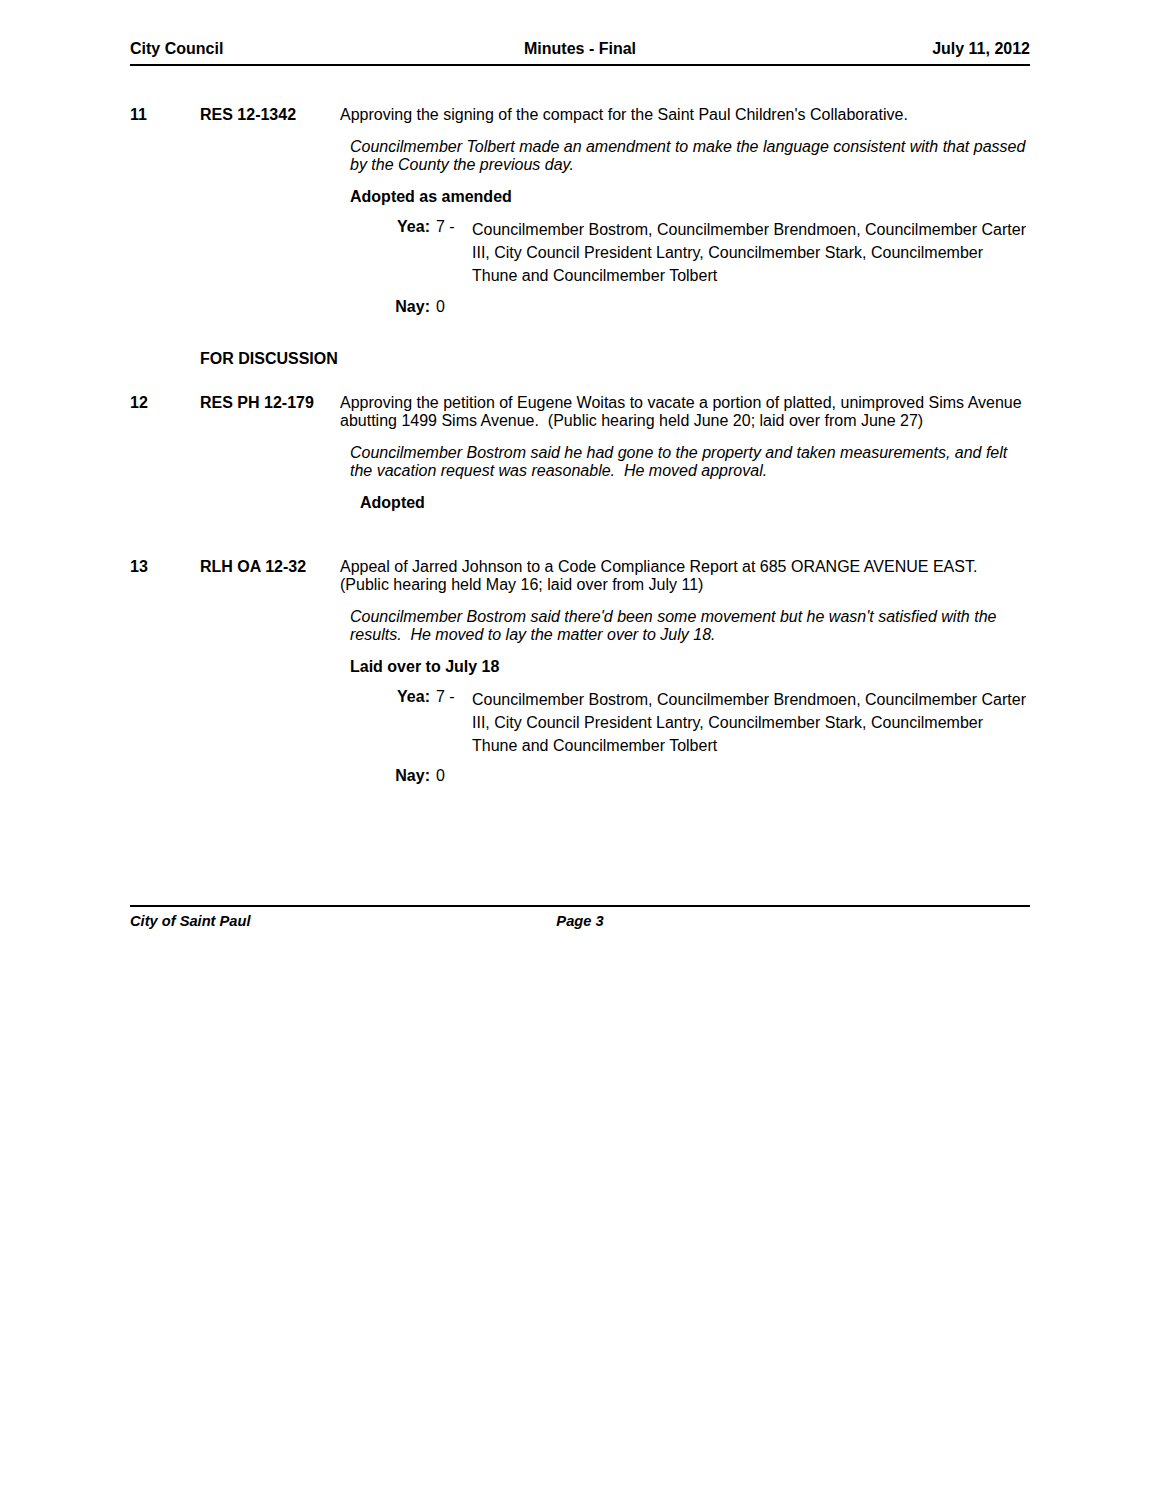City Council
Minutes - Final
July 11, 2012
11
RES 12-1342
Approving the signing of the compact for the Saint Paul Children's Collaborative.
Councilmember Tolbert made an amendment to make the language consistent with that passed by the County the previous day.
Adopted as amended
Yea:
7 -
Councilmember Bostrom, Councilmember Brendmoen, Councilmember Carter III, City Council President Lantry, Councilmember Stark, Councilmember Thune and Councilmember Tolbert
Nay:
0
FOR DISCUSSION
12
RES PH 12-179
Approving the petition of Eugene Woitas to vacate a portion of platted, unimproved Sims Avenue abutting 1499 Sims Avenue. (Public hearing held June 20; laid over from June 27)
Councilmember Bostrom said he had gone to the property and taken measurements, and felt the vacation request was reasonable. He moved approval.
Adopted
13
RLH OA 12-32
Appeal of Jarred Johnson to a Code Compliance Report at 685 ORANGE AVENUE EAST. (Public hearing held May 16; laid over from July 11)
Councilmember Bostrom said there'd been some movement but he wasn't satisfied with the results. He moved to lay the matter over to July 18.
Laid over to July 18
Yea:
7 -
Councilmember Bostrom, Councilmember Brendmoen, Councilmember Carter III, City Council President Lantry, Councilmember Stark, Councilmember Thune and Councilmember Tolbert
Nay:
0
City of Saint Paul
Page 3